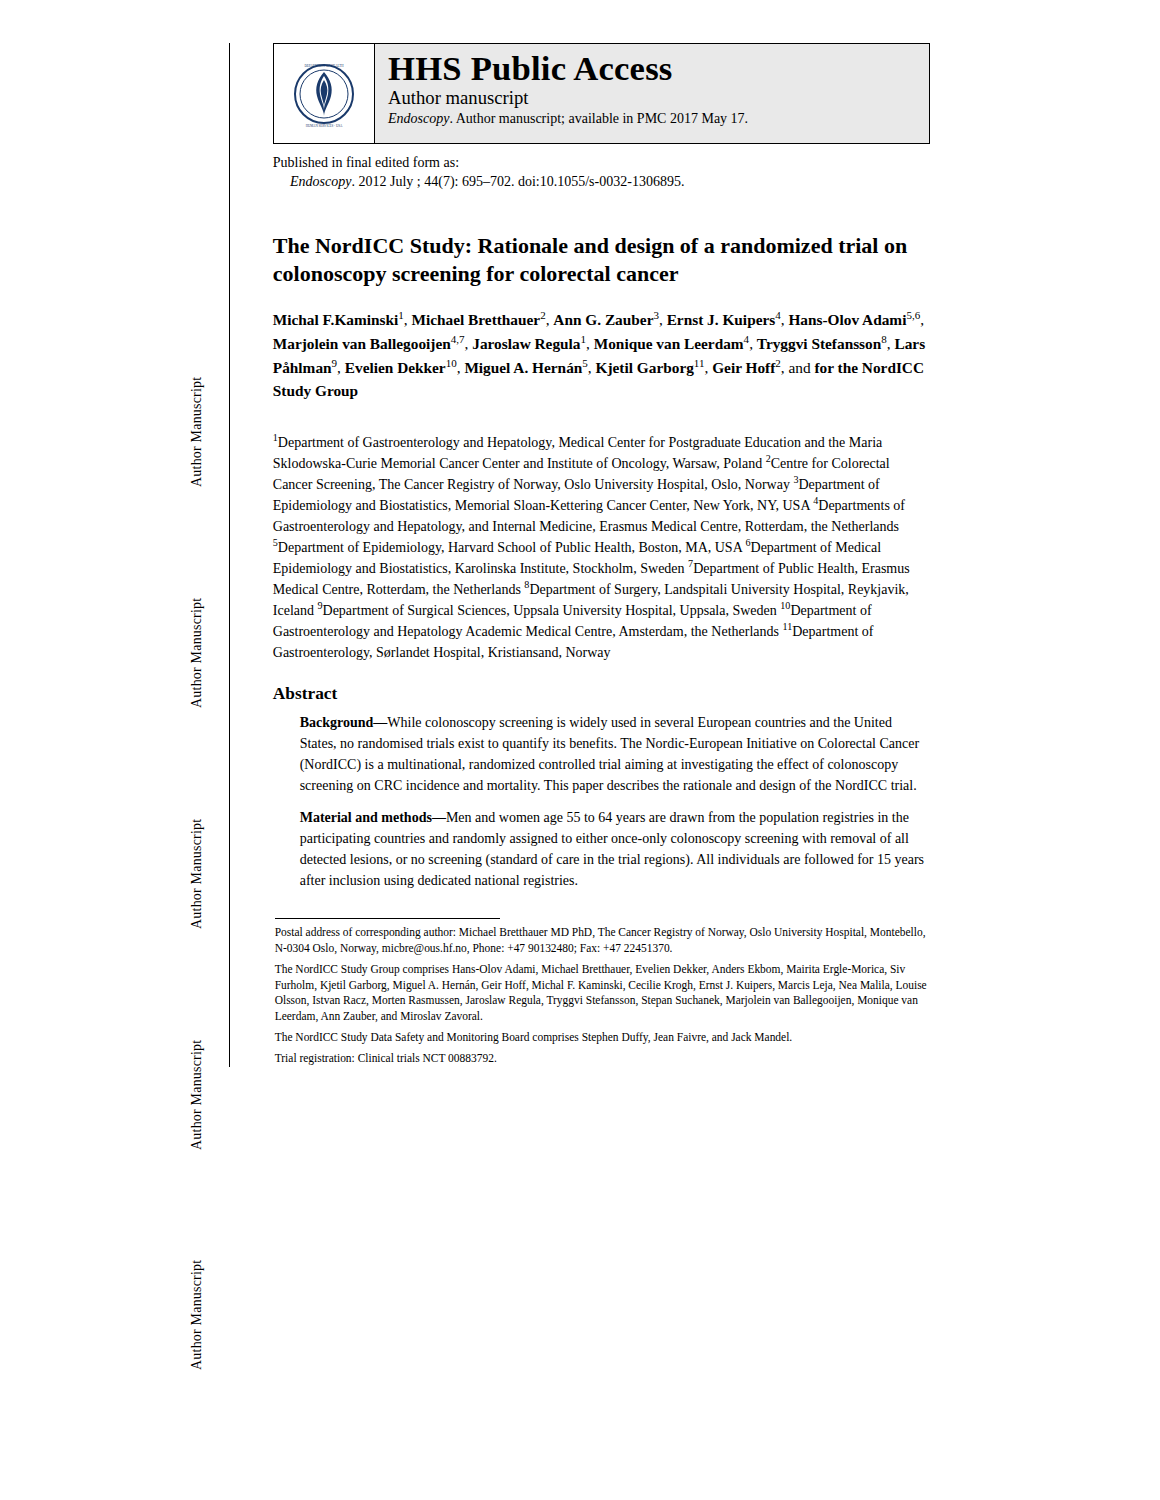Author Manuscript
Author Manuscript
Author Manuscript
Author Manuscript
Author Manuscript
DEPARTMENT OF HEALTH HUMAN SERVICES · USA
HHS Public Access
Author manuscript
Endoscopy. Author manuscript; available in PMC 2017 May 17.
Published in final edited form as:
Endoscopy. 2012 July ; 44(7): 695–702. doi:10.1055/s-0032-1306895.
The NordICC Study: Rationale and design of a randomized trial on colonoscopy screening for colorectal cancer
Michal F.Kaminski1, Michael Bretthauer2, Ann G. Zauber3, Ernst J. Kuipers4, Hans-Olov Adami5,6, Marjolein van Ballegooijen4,7, Jaroslaw Regula1, Monique van Leerdam4, Tryggvi Stefansson8, Lars Påhlman9, Evelien Dekker10, Miguel A. Hernán5, Kjetil Garborg11, Geir Hoff2, and for the NordICC Study Group
1Department of Gastroenterology and Hepatology, Medical Center for Postgraduate Education and the Maria Sklodowska-Curie Memorial Cancer Center and Institute of Oncology, Warsaw, Poland 2Centre for Colorectal Cancer Screening, The Cancer Registry of Norway, Oslo University Hospital, Oslo, Norway 3Department of Epidemiology and Biostatistics, Memorial Sloan-Kettering Cancer Center, New York, NY, USA 4Departments of Gastroenterology and Hepatology, and Internal Medicine, Erasmus Medical Centre, Rotterdam, the Netherlands 5Department of Epidemiology, Harvard School of Public Health, Boston, MA, USA 6Department of Medical Epidemiology and Biostatistics, Karolinska Institute, Stockholm, Sweden 7Department of Public Health, Erasmus Medical Centre, Rotterdam, the Netherlands 8Department of Surgery, Landspitali University Hospital, Reykjavik, Iceland 9Department of Surgical Sciences, Uppsala University Hospital, Uppsala, Sweden 10Department of Gastroenterology and Hepatology Academic Medical Centre, Amsterdam, the Netherlands 11Department of Gastroenterology, Sørlandet Hospital, Kristiansand, Norway
Abstract
Background—While colonoscopy screening is widely used in several European countries and the United States, no randomised trials exist to quantify its benefits. The Nordic-European Initiative on Colorectal Cancer (NordICC) is a multinational, randomized controlled trial aiming at investigating the effect of colonoscopy screening on CRC incidence and mortality. This paper describes the rationale and design of the NordICC trial.
Material and methods—Men and women age 55 to 64 years are drawn from the population registries in the participating countries and randomly assigned to either once-only colonoscopy screening with removal of all detected lesions, or no screening (standard of care in the trial regions). All individuals are followed for 15 years after inclusion using dedicated national registries.
Postal address of corresponding author: Michael Bretthauer MD PhD, The Cancer Registry of Norway, Oslo University Hospital, Montebello, N-0304 Oslo, Norway, micbre@ous.hf.no, Phone: +47 90132480; Fax: +47 22451370.
The NordICC Study Group comprises Hans-Olov Adami, Michael Bretthauer, Evelien Dekker, Anders Ekbom, Mairita Ergle-Morica, Siv Furholm, Kjetil Garborg, Miguel A. Hernán, Geir Hoff, Michal F. Kaminski, Cecilie Krogh, Ernst J. Kuipers, Marcis Leja, Nea Malila, Louise Olsson, Istvan Racz, Morten Rasmussen, Jaroslaw Regula, Tryggvi Stefansson, Stepan Suchanek, Marjolein van Ballegooijen, Monique van Leerdam, Ann Zauber, and Miroslav Zavoral.
The NordICC Study Data Safety and Monitoring Board comprises Stephen Duffy, Jean Faivre, and Jack Mandel.
Trial registration: Clinical trials NCT 00883792.